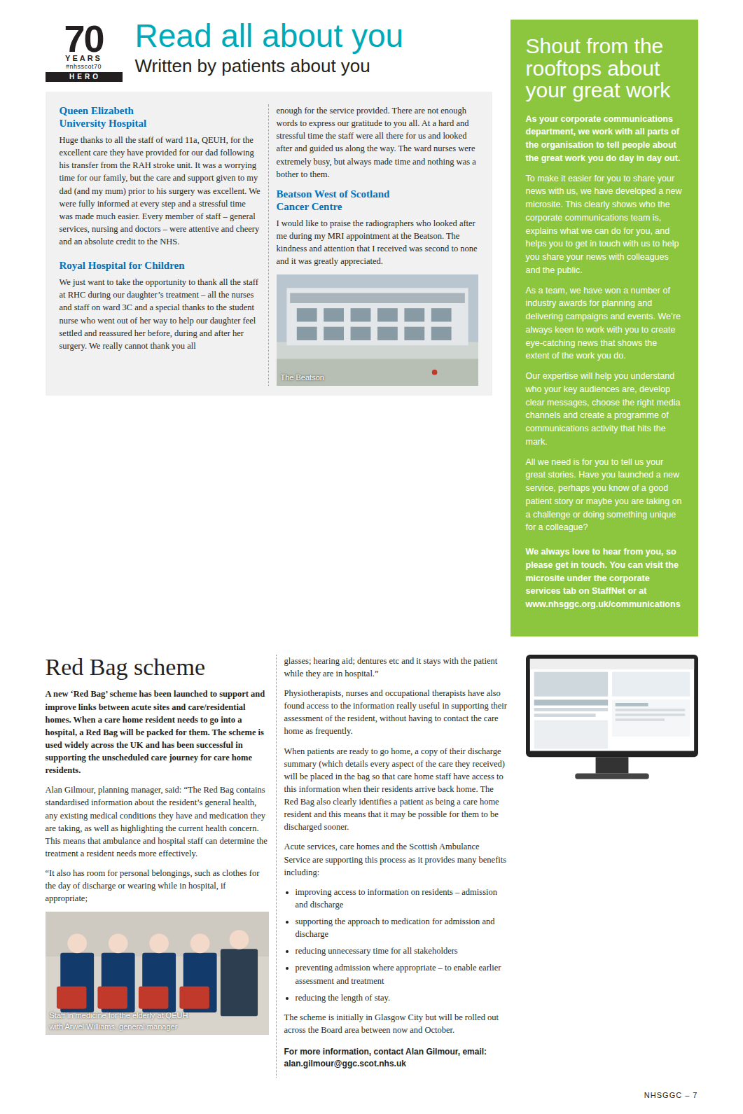70 YEARS #nhsscot70 HERO
Read all about you
Written by patients about you
Queen Elizabeth
University Hospital
Huge thanks to all the staff of ward 11a, QEUH, for the excellent care they have provided for our dad following his transfer from the RAH stroke unit. It was a worrying time for our family, but the care and support given to my dad (and my mum) prior to his surgery was excellent. We were fully informed at every step and a stressful time was made much easier. Every member of staff – general services, nursing and doctors – were attentive and cheery and an absolute credit to the NHS.
Royal Hospital for Children
We just want to take the opportunity to thank all the staff at RHC during our daughter’s treatment – all the nurses and staff on ward 3C and a special thanks to the student nurse who went out of her way to help our daughter feel settled and reassured her before, during and after her surgery. We really cannot thank you all
enough for the service provided. There are not enough words to express our gratitude to you all. At a hard and stressful time the staff were all there for us and looked after and guided us along the way. The ward nurses were extremely busy, but always made time and nothing was a bother to them.
Beatson West of Scotland
Cancer Centre
I would like to praise the radiographers who looked after me during my MRI appointment at the Beatson. The kindness and attention that I received was second to none and it was greatly appreciated.
The Beatson
Shout from the rooftops about your great work
As your corporate communications department, we work with all parts of the organisation to tell people about the great work you do day in day out.
To make it easier for you to share your news with us, we have developed a new microsite. This clearly shows who the corporate communications team is, explains what we can do for you, and helps you to get in touch with us to help you share your news with colleagues and the public.
As a team, we have won a number of industry awards for planning and delivering campaigns and events. We’re always keen to work with you to create eye-catching news that shows the extent of the work you do.
Our expertise will help you understand who your key audiences are, develop clear messages, choose the right media channels and create a programme of communications activity that hits the mark.
All we need is for you to tell us your great stories. Have you launched a new service, perhaps you know of a good patient story or maybe you are taking on a challenge or doing something unique for a colleague?
We always love to hear from you, so please get in touch. You can visit the microsite under the corporate services tab on StaffNet or at www.nhsggc.org.uk/communications
Red Bag scheme
A new ‘Red Bag’ scheme has been launched to support and improve links between acute sites and care/residential homes. When a care home resident needs to go into a hospital, a Red Bag will be packed for them. The scheme is used widely across the UK and has been successful in supporting the unscheduled care journey for care home residents.
Alan Gilmour, planning manager, said: “The Red Bag contains standardised information about the resident’s general health, any existing medical conditions they have and medication they are taking, as well as highlighting the current health concern. This means that ambulance and hospital staff can determine the treatment a resident needs more effectively.
“It also has room for personal belongings, such as clothes for the day of discharge or wearing while in hospital, if appropriate;
Staff in medicine for the elderly at QEUH
with Arwel Williams, general manager
glasses; hearing aid; dentures etc and it stays with the patient while they are in hospital.”
Physiotherapists, nurses and occupational therapists have also found access to the information really useful in supporting their assessment of the resident, without having to contact the care home as frequently.
When patients are ready to go home, a copy of their discharge summary (which details every aspect of the care they received) will be placed in the bag so that care home staff have access to this information when their residents arrive back home. The Red Bag also clearly identifies a patient as being a care home resident and this means that it may be possible for them to be discharged sooner.
Acute services, care homes and the Scottish Ambulance Service are supporting this process as it provides many benefits including:
improving access to information on residents – admission and discharge
supporting the approach to medication for admission and discharge
reducing unnecessary time for all stakeholders
preventing admission where appropriate – to enable earlier assessment and treatment
reducing the length of stay.
The scheme is initially in Glasgow City but will be rolled out across the Board area between now and October.
For more information, contact Alan Gilmour, email: alan.gilmour@ggc.scot.nhs.uk
NHSGGC – 7